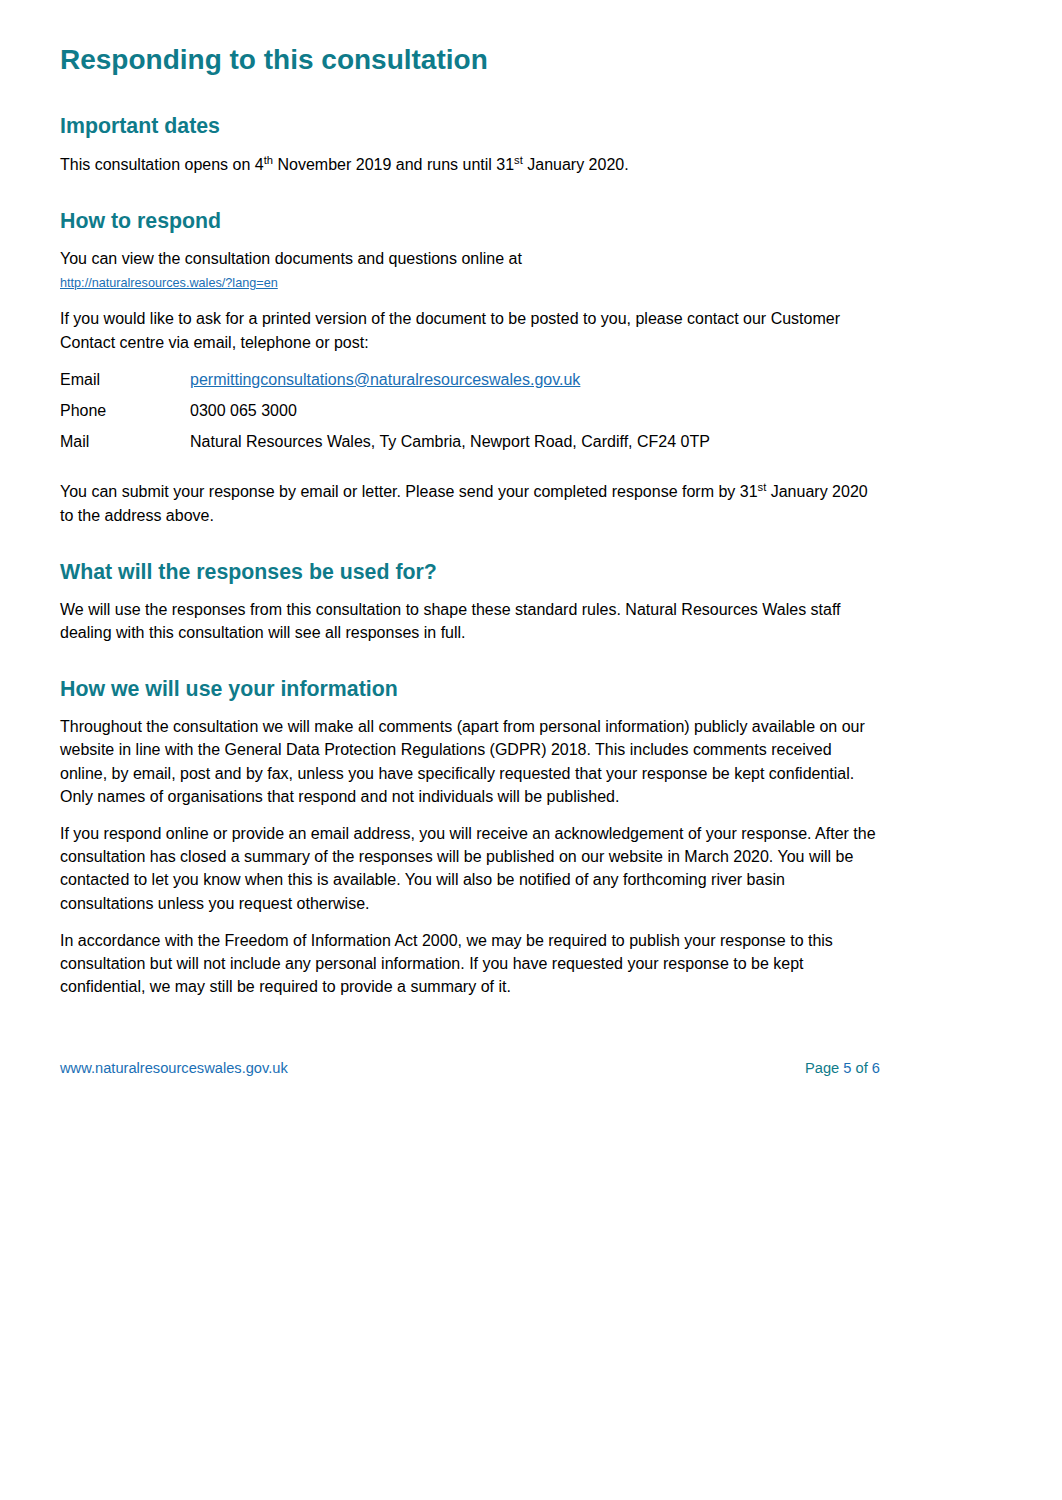Responding to this consultation
Important dates
This consultation opens on 4th November 2019 and runs until 31st January 2020.
How to respond
You can view the consultation documents and questions online at
http://naturalresources.wales/?lang=en
If you would like to ask for a printed version of the document to be posted to you, please contact our Customer Contact centre via email, telephone or post:
| Email | permittingconsultations@naturalresourceswales.gov.uk |
| Phone | 0300 065 3000 |
| Mail | Natural Resources Wales, Ty Cambria, Newport Road, Cardiff, CF24 0TP |
You can submit your response by email or letter. Please send your completed response form by 31st January 2020 to the address above.
What will the responses be used for?
We will use the responses from this consultation to shape these standard rules. Natural Resources Wales staff dealing with this consultation will see all responses in full.
How we will use your information
Throughout the consultation we will make all comments (apart from personal information) publicly available on our website in line with the General Data Protection Regulations (GDPR) 2018. This includes comments received online, by email, post and by fax, unless you have specifically requested that your response be kept confidential. Only names of organisations that respond and not individuals will be published.
If you respond online or provide an email address, you will receive an acknowledgement of your response. After the consultation has closed a summary of the responses will be published on our website in March 2020. You will be contacted to let you know when this is available. You will also be notified of any forthcoming river basin consultations unless you request otherwise.
In accordance with the Freedom of Information Act 2000, we may be required to publish your response to this consultation but will not include any personal information. If you have requested your response to be kept confidential, we may still be required to provide a summary of it.
www.naturalresourceswales.gov.uk Page 5 of 6